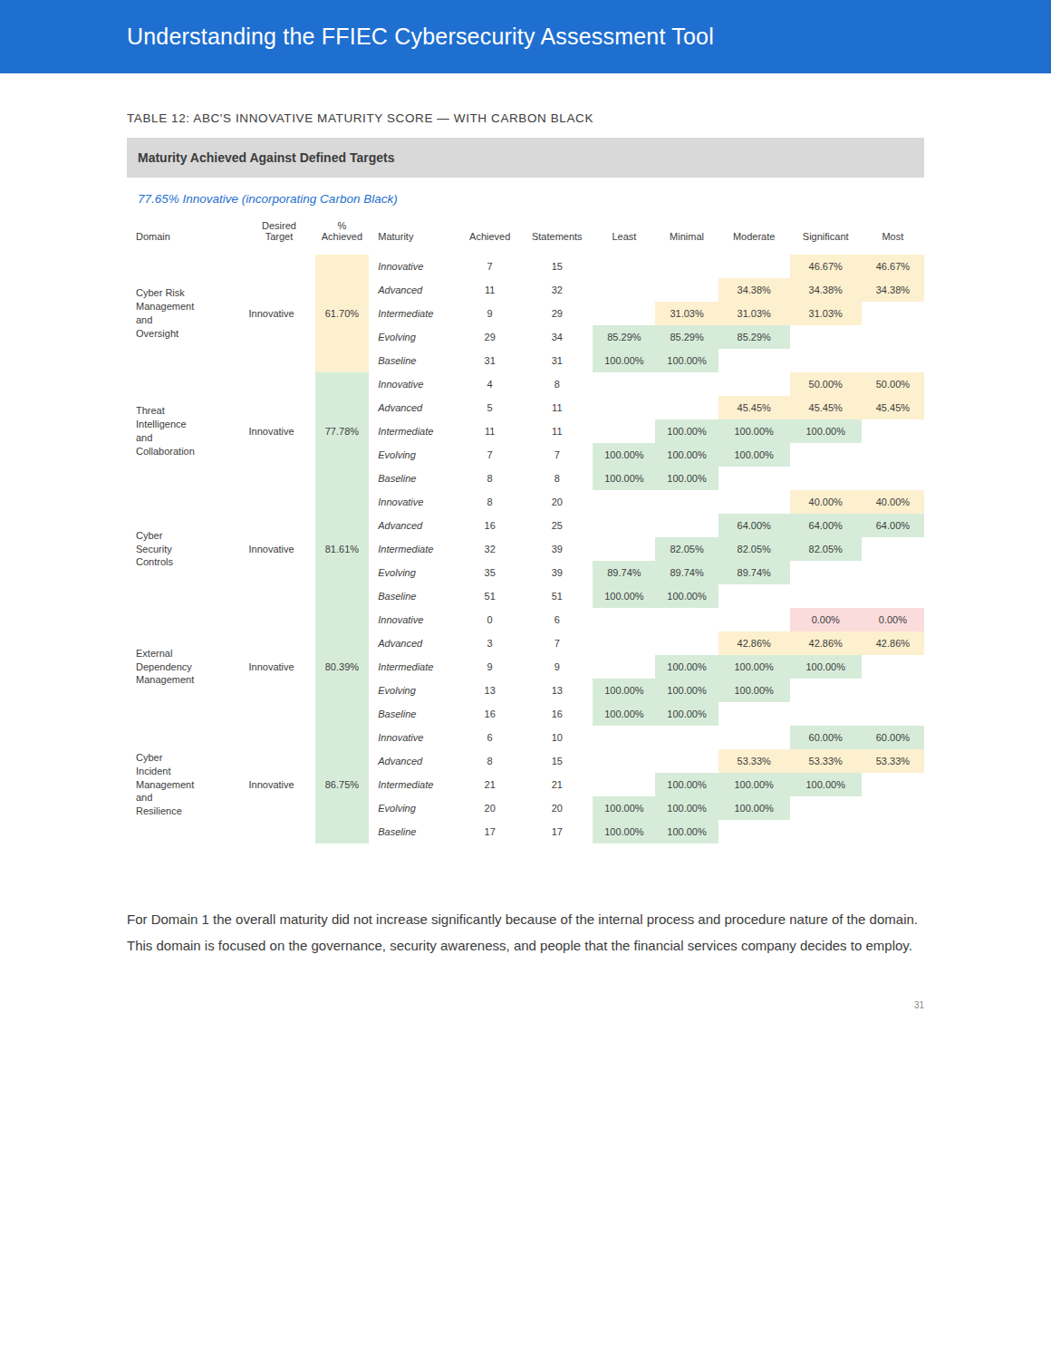Understanding the FFIEC Cybersecurity Assessment Tool
TABLE 12: ABC'S INNOVATIVE MATURITY SCORE — WITH CARBON BLACK
Maturity Achieved Against Defined Targets
77.65% Innovative (incorporating Carbon Black)
| Domain | Desired Target | % Achieved | Maturity | Achieved | Statements | Least | Minimal | Moderate | Significant | Most |
| --- | --- | --- | --- | --- | --- | --- | --- | --- | --- | --- |
| Cyber Risk Management and Oversight | Innovative | 61.70% | Innovative | 7 | 15 | | | | 46.67% | 46.67% |
| Advanced | 11 | 32 | | | 34.38% | 34.38% | 34.38% |
| Intermediate | 9 | 29 | | 31.03% | 31.03% | 31.03% | |
| Evolving | 29 | 34 | 85.29% | 85.29% | 85.29% | | |
| Baseline | 31 | 31 | 100.00% | 100.00% | | | |
| Threat Intelligence and Collaboration | Innovative | 77.78% | Innovative | 4 | 8 | | | | 50.00% | 50.00% |
| Advanced | 5 | 11 | | | 45.45% | 45.45% | 45.45% |
| Intermediate | 11 | 11 | | 100.00% | 100.00% | 100.00% | |
| Evolving | 7 | 7 | 100.00% | 100.00% | 100.00% | | |
| Baseline | 8 | 8 | 100.00% | 100.00% | | | |
| Cyber Security Controls | Innovative | 81.61% | Innovative | 8 | 20 | | | | 40.00% | 40.00% |
| Advanced | 16 | 25 | | | 64.00% | 64.00% | 64.00% |
| Intermediate | 32 | 39 | | 82.05% | 82.05% | 82.05% | |
| Evolving | 35 | 39 | 89.74% | 89.74% | 89.74% | | |
| Baseline | 51 | 51 | 100.00% | 100.00% | | | |
| External Dependency Management | Innovative | 80.39% | Innovative | 0 | 6 | | | | 0.00% | 0.00% |
| Advanced | 3 | 7 | | | 42.86% | 42.86% | 42.86% |
| Intermediate | 9 | 9 | | 100.00% | 100.00% | 100.00% | |
| Evolving | 13 | 13 | 100.00% | 100.00% | 100.00% | | |
| Baseline | 16 | 16 | 100.00% | 100.00% | | | |
| Cyber Incident Management and Resilience | Innovative | 86.75% | Innovative | 6 | 10 | | | | 60.00% | 60.00% |
| Advanced | 8 | 15 | | | 53.33% | 53.33% | 53.33% |
| Intermediate | 21 | 21 | | 100.00% | 100.00% | 100.00% | |
| Evolving | 20 | 20 | 100.00% | 100.00% | 100.00% | | |
| Baseline | 17 | 17 | 100.00% | 100.00% | | | |
For Domain 1 the overall maturity did not increase significantly because of the internal process and procedure nature of the domain. This domain is focused on the governance, security awareness, and people that the financial services company decides to employ.
31